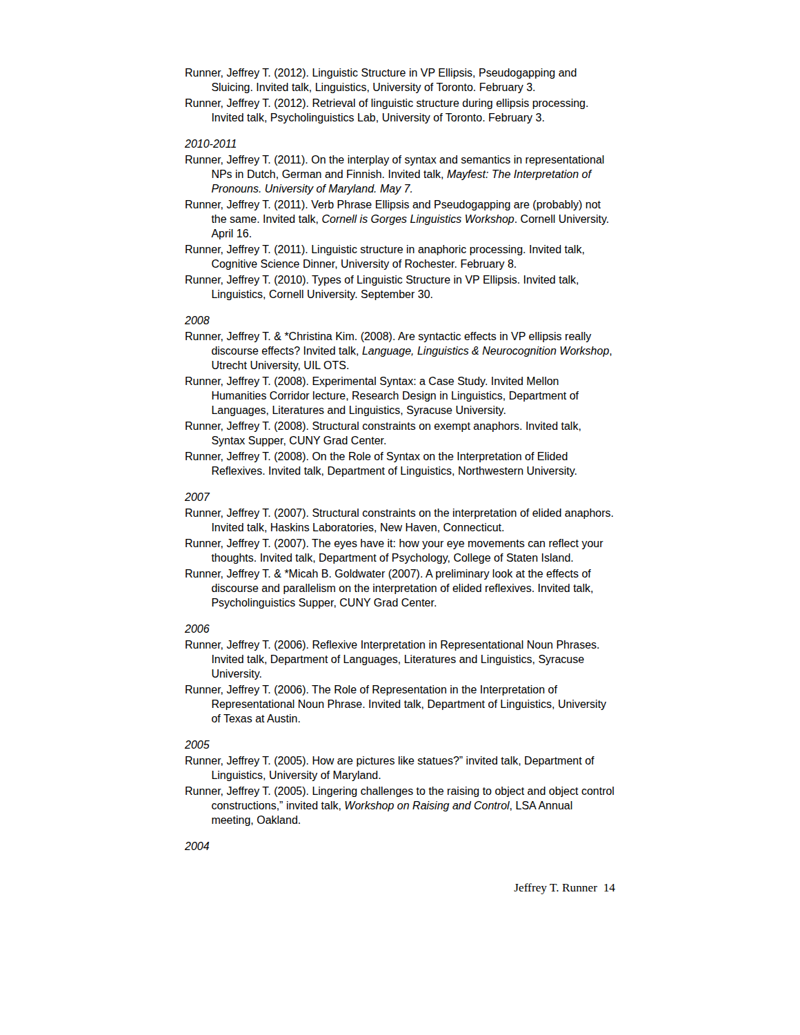Runner, Jeffrey T. (2012). Linguistic Structure in VP Ellipsis, Pseudogapping and Sluicing. Invited talk, Linguistics, University of Toronto. February 3.
Runner, Jeffrey T. (2012). Retrieval of linguistic structure during ellipsis processing. Invited talk, Psycholinguistics Lab, University of Toronto. February 3.
2010-2011
Runner, Jeffrey T. (2011). On the interplay of syntax and semantics in representational NPs in Dutch, German and Finnish. Invited talk, Mayfest: The Interpretation of Pronouns. University of Maryland. May 7.
Runner, Jeffrey T. (2011). Verb Phrase Ellipsis and Pseudogapping are (probably) not the same. Invited talk, Cornell is Gorges Linguistics Workshop. Cornell University. April 16.
Runner, Jeffrey T. (2011). Linguistic structure in anaphoric processing. Invited talk, Cognitive Science Dinner, University of Rochester. February 8.
Runner, Jeffrey T. (2010). Types of Linguistic Structure in VP Ellipsis. Invited talk, Linguistics, Cornell University. September 30.
2008
Runner, Jeffrey T. & *Christina Kim. (2008). Are syntactic effects in VP ellipsis really discourse effects? Invited talk, Language, Linguistics & Neurocognition Workshop, Utrecht University, UIL OTS.
Runner, Jeffrey T. (2008). Experimental Syntax: a Case Study. Invited Mellon Humanities Corridor lecture, Research Design in Linguistics, Department of Languages, Literatures and Linguistics, Syracuse University.
Runner, Jeffrey T. (2008). Structural constraints on exempt anaphors. Invited talk, Syntax Supper, CUNY Grad Center.
Runner, Jeffrey T. (2008). On the Role of Syntax on the Interpretation of Elided Reflexives. Invited talk, Department of Linguistics, Northwestern University.
2007
Runner, Jeffrey T. (2007). Structural constraints on the interpretation of elided anaphors. Invited talk, Haskins Laboratories, New Haven, Connecticut.
Runner, Jeffrey T. (2007). The eyes have it: how your eye movements can reflect your thoughts. Invited talk, Department of Psychology, College of Staten Island.
Runner, Jeffrey T. & *Micah B. Goldwater (2007). A preliminary look at the effects of discourse and parallelism on the interpretation of elided reflexives. Invited talk, Psycholinguistics Supper, CUNY Grad Center.
2006
Runner, Jeffrey T. (2006). Reflexive Interpretation in Representational Noun Phrases. Invited talk, Department of Languages, Literatures and Linguistics, Syracuse University.
Runner, Jeffrey T. (2006). The Role of Representation in the Interpretation of Representational Noun Phrase. Invited talk, Department of Linguistics, University of Texas at Austin.
2005
Runner, Jeffrey T. (2005). How are pictures like statues?” invited talk, Department of Linguistics, University of Maryland.
Runner, Jeffrey T. (2005). Lingering challenges to the raising to object and object control constructions,” invited talk, Workshop on Raising and Control, LSA Annual meeting, Oakland.
2004
Jeffrey T. Runner 14